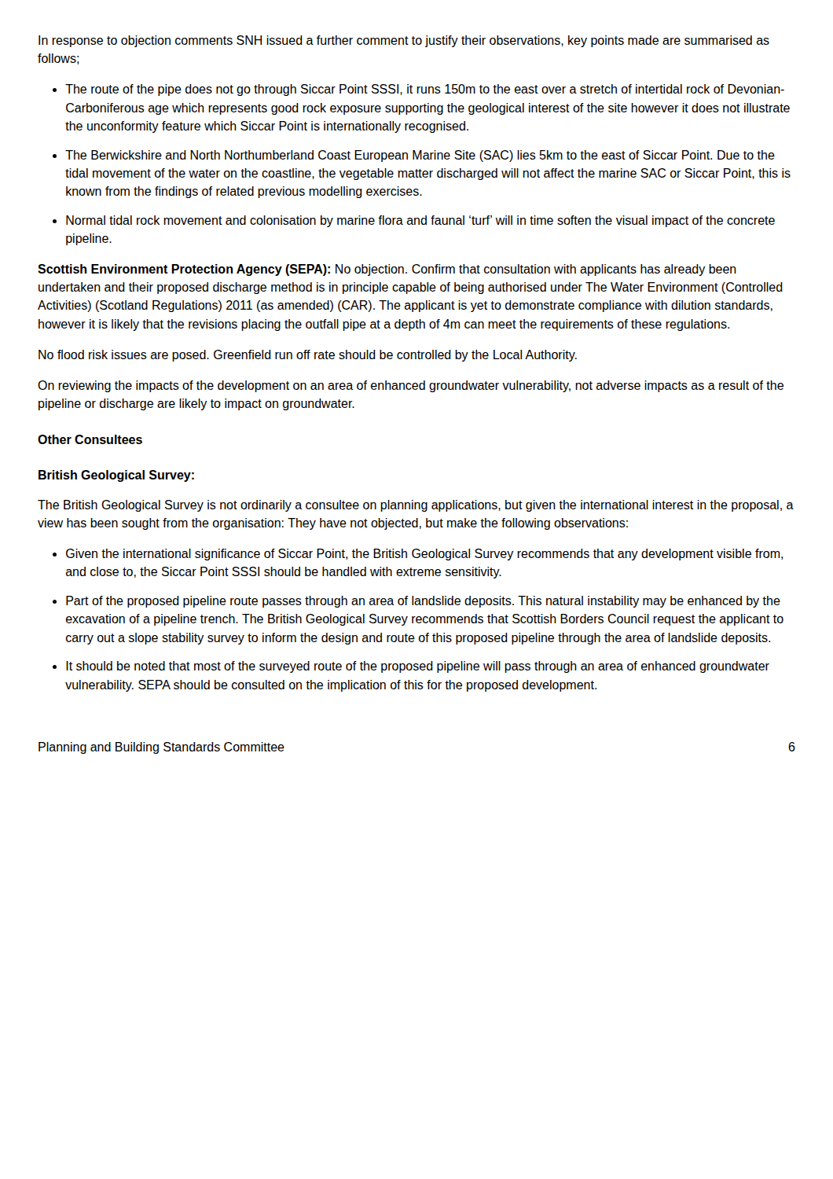In response to objection comments SNH issued a further comment to justify their observations, key points made are summarised as follows;
The route of the pipe does not go through Siccar Point SSSI, it runs 150m to the east over a stretch of intertidal rock of Devonian-Carboniferous age which represents good rock exposure supporting the geological interest of the site however it does not illustrate the unconformity feature which Siccar Point is internationally recognised.
The Berwickshire and North Northumberland Coast European Marine Site (SAC) lies 5km to the east of Siccar Point. Due to the tidal movement of the water on the coastline, the vegetable matter discharged will not affect the marine SAC or Siccar Point, this is known from the findings of related previous modelling exercises.
Normal tidal rock movement and colonisation by marine flora and faunal ‘turf’ will in time soften the visual impact of the concrete pipeline.
Scottish Environment Protection Agency (SEPA): No objection. Confirm that consultation with applicants has already been undertaken and their proposed discharge method is in principle capable of being authorised under The Water Environment (Controlled Activities) (Scotland Regulations) 2011 (as amended) (CAR). The applicant is yet to demonstrate compliance with dilution standards, however it is likely that the revisions placing the outfall pipe at a depth of 4m can meet the requirements of these regulations.
No flood risk issues are posed. Greenfield run off rate should be controlled by the Local Authority.
On reviewing the impacts of the development on an area of enhanced groundwater vulnerability, not adverse impacts as a result of the pipeline or discharge are likely to impact on groundwater.
Other Consultees
British Geological Survey:
The British Geological Survey is not ordinarily a consultee on planning applications, but given the international interest in the proposal, a view has been sought from the organisation: They have not objected, but make the following observations:
Given the international significance of Siccar Point, the British Geological Survey recommends that any development visible from, and close to, the Siccar Point SSSI should be handled with extreme sensitivity.
Part of the proposed pipeline route passes through an area of landslide deposits. This natural instability may be enhanced by the excavation of a pipeline trench. The British Geological Survey recommends that Scottish Borders Council request the applicant to carry out a slope stability survey to inform the design and route of this proposed pipeline through the area of landslide deposits.
It should be noted that most of the surveyed route of the proposed pipeline will pass through an area of enhanced groundwater vulnerability. SEPA should be consulted on the implication of this for the proposed development.
Planning and Building Standards Committee 6